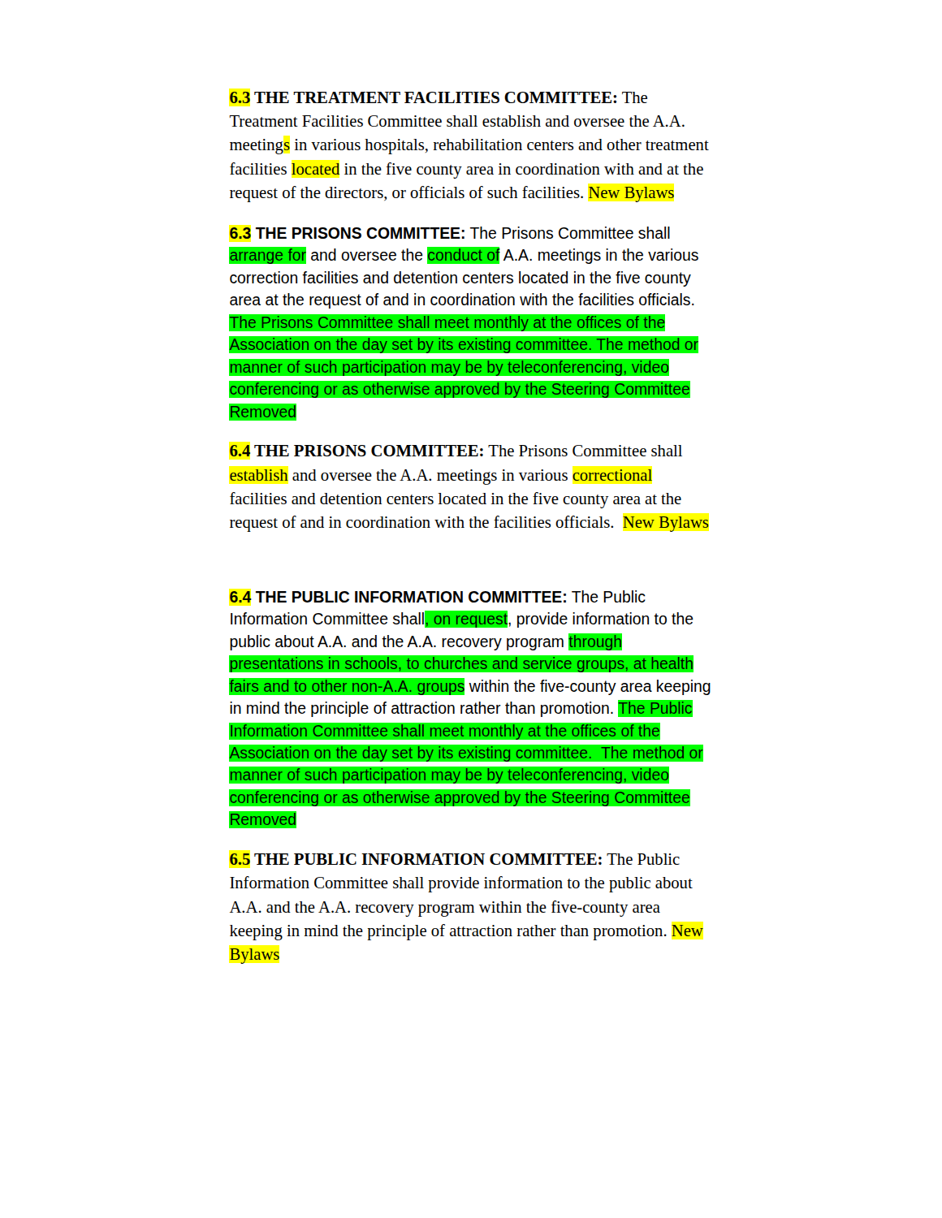6.3 THE TREATMENT FACILITIES COMMITTEE: The Treatment Facilities Committee shall establish and oversee the A.A. meetings in various hospitals, rehabilitation centers and other treatment facilities located in the five county area in coordination with and at the request of the directors, or officials of such facilities. New Bylaws
6.3 THE PRISONS COMMITTEE: The Prisons Committee shall arrange for and oversee the conduct of A.A. meetings in the various correction facilities and detention centers located in the five county area at the request of and in coordination with the facilities officials. The Prisons Committee shall meet monthly at the offices of the Association on the day set by its existing committee. The method or manner of such participation may be by teleconferencing, video conferencing or as otherwise approved by the Steering Committee Removed
6.4 THE PRISONS COMMITTEE: The Prisons Committee shall establish and oversee the A.A. meetings in various correctional facilities and detention centers located in the five county area at the request of and in coordination with the facilities officials. New Bylaws
6.4 THE PUBLIC INFORMATION COMMITTEE: The Public Information Committee shall, on request, provide information to the public about A.A. and the A.A. recovery program through presentations in schools, to churches and service groups, at health fairs and to other non-A.A. groups within the five-county area keeping in mind the principle of attraction rather than promotion. The Public Information Committee shall meet monthly at the offices of the Association on the day set by its existing committee. The method or manner of such participation may be by teleconferencing, video conferencing or as otherwise approved by the Steering Committee Removed
6.5 THE PUBLIC INFORMATION COMMITTEE: The Public Information Committee shall provide information to the public about A.A. and the A.A. recovery program within the five-county area keeping in mind the principle of attraction rather than promotion. New Bylaws